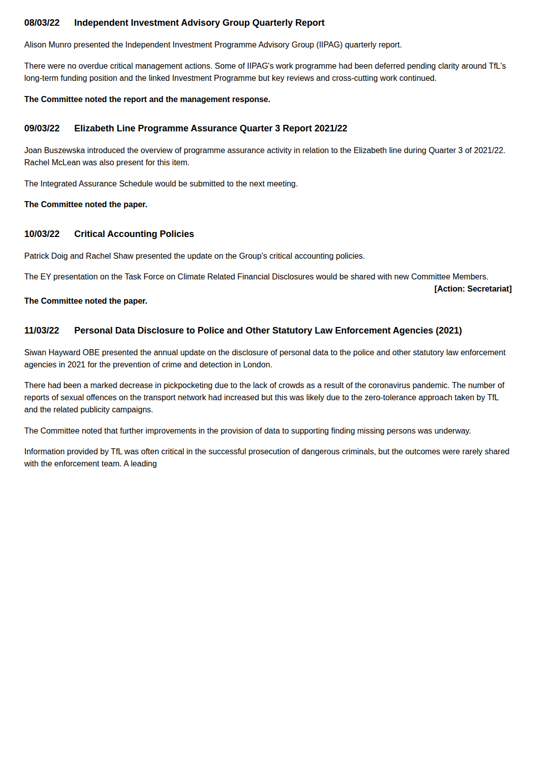08/03/22 Independent Investment Advisory Group Quarterly Report
Alison Munro presented the Independent Investment Programme Advisory Group (IIPAG) quarterly report.
There were no overdue critical management actions. Some of IIPAG's work programme had been deferred pending clarity around TfL's long-term funding position and the linked Investment Programme but key reviews and cross-cutting work continued.
The Committee noted the report and the management response.
09/03/22 Elizabeth Line Programme Assurance Quarter 3 Report 2021/22
Joan Buszewska introduced the overview of programme assurance activity in relation to the Elizabeth line during Quarter 3 of 2021/22. Rachel McLean was also present for this item.
The Integrated Assurance Schedule would be submitted to the next meeting.
The Committee noted the paper.
10/03/22 Critical Accounting Policies
Patrick Doig and Rachel Shaw presented the update on the Group's critical accounting policies.
The EY presentation on the Task Force on Climate Related Financial Disclosures would be shared with new Committee Members. [Action: Secretariat]
The Committee noted the paper.
11/03/22 Personal Data Disclosure to Police and Other Statutory Law Enforcement Agencies (2021)
Siwan Hayward OBE presented the annual update on the disclosure of personal data to the police and other statutory law enforcement agencies in 2021 for the prevention of crime and detection in London.
There had been a marked decrease in pickpocketing due to the lack of crowds as a result of the coronavirus pandemic. The number of reports of sexual offences on the transport network had increased but this was likely due to the zero-tolerance approach taken by TfL and the related publicity campaigns.
The Committee noted that further improvements in the provision of data to supporting finding missing persons was underway.
Information provided by TfL was often critical in the successful prosecution of dangerous criminals, but the outcomes were rarely shared with the enforcement team. A leading